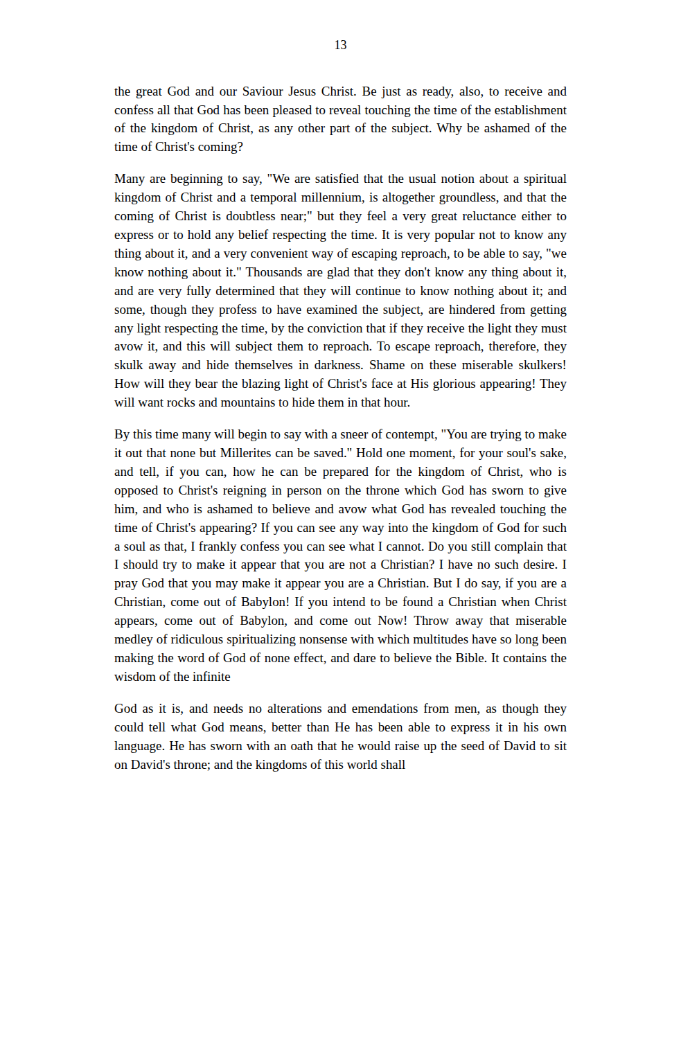13
the great God and our Saviour Jesus Christ. Be just as ready, also, to receive and confess all that God has been pleased to reveal touching the time of the establishment of the kingdom of Christ, as any other part of the subject. Why be ashamed of the time of Christ's coming?
Many are beginning to say, "We are satisfied that the usual notion about a spiritual kingdom of Christ and a temporal millennium, is altogether groundless, and that the coming of Christ is doubtless near;" but they feel a very great reluctance either to express or to hold any belief respecting the time. It is very popular not to know any thing about it, and a very convenient way of escaping reproach, to be able to say, "we know nothing about it." Thousands are glad that they don't know any thing about it, and are very fully determined that they will continue to know nothing about it; and some, though they profess to have examined the subject, are hindered from getting any light respecting the time, by the conviction that if they receive the light they must avow it, and this will subject them to reproach. To escape reproach, therefore, they skulk away and hide themselves in darkness. Shame on these miserable skulkers! How will they bear the blazing light of Christ's face at His glorious appearing! They will want rocks and mountains to hide them in that hour.
By this time many will begin to say with a sneer of contempt, "You are trying to make it out that none but Millerites can be saved." Hold one moment, for your soul's sake, and tell, if you can, how he can be prepared for the kingdom of Christ, who is opposed to Christ's reigning in person on the throne which God has sworn to give him, and who is ashamed to believe and avow what God has revealed touching the time of Christ's appearing? If you can see any way into the kingdom of God for such a soul as that, I frankly confess you can see what I cannot. Do you still complain that I should try to make it appear that you are not a Christian? I have no such desire. I pray God that you may make it appear you are a Christian. But I do say, if you are a Christian, come out of Babylon! If you intend to be found a Christian when Christ appears, come out of Babylon, and come out Now! Throw away that miserable medley of ridiculous spiritualizing nonsense with which multitudes have so long been making the word of God of none effect, and dare to believe the Bible. It contains the wisdom of the infinite
God as it is, and needs no alterations and emendations from men, as though they could tell what God means, better than He has been able to express it in his own language. He has sworn with an oath that he would raise up the seed of David to sit on David's throne; and the kingdoms of this world shall